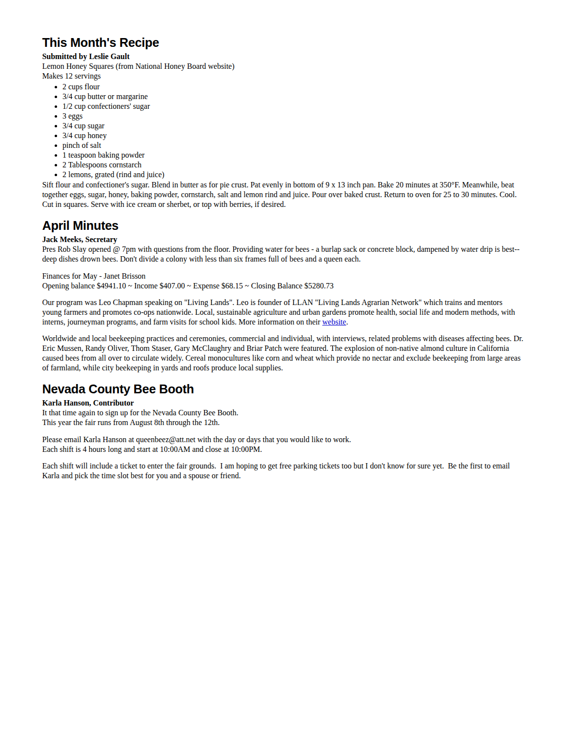This Month's Recipe
Submitted by Leslie Gault
Lemon Honey Squares (from National Honey Board website)
Makes 12 servings
2 cups flour
3/4 cup butter or margarine
1/2 cup confectioners' sugar
3 eggs
3/4 cup sugar
3/4 cup honey
pinch of salt
1 teaspoon baking powder
2 Tablespoons cornstarch
2 lemons, grated (rind and juice)
Sift flour and confectioner's sugar. Blend in butter as for pie crust. Pat evenly in bottom of 9 x 13 inch pan. Bake 20 minutes at 350°F. Meanwhile, beat together eggs, sugar, honey, baking powder, cornstarch, salt and lemon rind and juice. Pour over baked crust. Return to oven for 25 to 30 minutes. Cool. Cut in squares. Serve with ice cream or sherbet, or top with berries, if desired.
April Minutes
Jack Meeks, Secretary
Pres Rob Slay opened @ 7pm with questions from the floor. Providing water for bees - a burlap sack or concrete block, dampened by water drip is best--deep dishes drown bees. Don't divide a colony with less than six frames full of bees and a queen each.
Finances for May - Janet Brisson
Opening balance $4941.10 ~ Income $407.00 ~ Expense $68.15 ~ Closing Balance $5280.73
Our program was Leo Chapman speaking on "Living Lands". Leo is founder of LLAN "Living Lands Agrarian Network" which trains and mentors young farmers and promotes co-ops nationwide. Local, sustainable agriculture and urban gardens promote health, social life and modern methods, with interns, journeyman programs, and farm visits for school kids. More information on their website.
Worldwide and local beekeeping practices and ceremonies, commercial and individual, with interviews, related problems with diseases affecting bees. Dr. Eric Mussen, Randy Oliver, Thom Staser, Gary McClaughry and Briar Patch were featured. The explosion of non-native almond culture in California caused bees from all over to circulate widely. Cereal monocultures like corn and wheat which provide no nectar and exclude beekeeping from large areas of farmland, while city beekeeping in yards and roofs produce local supplies.
Nevada County Bee Booth
Karla Hanson, Contributor
It that time again to sign up for the Nevada County Bee Booth.
This year the fair runs from August 8th through the 12th.
Please email Karla Hanson at queenbeez@att.net with the day or days that you would like to work.
Each shift is 4 hours long and start at 10:00AM and close at 10:00PM.
Each shift will include a ticket to enter the fair grounds. I am hoping to get free parking tickets too but I don't know for sure yet. Be the first to email Karla and pick the time slot best for you and a spouse or friend.